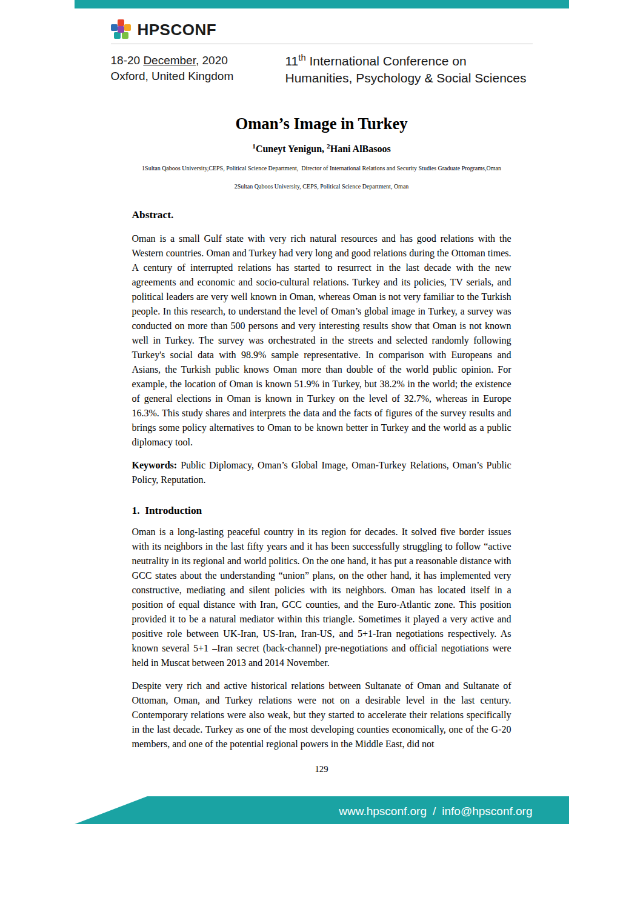HPSCONF
18-20 December, 2020
Oxford, United Kingdom
11th International Conference on
Humanities, Psychology & Social Sciences
Oman’s Image in Turkey
1Cuneyt Yenigun, 2Hani AlBasoos
1Sultan Qaboos University,CEPS, Political Science Department, Director of International Relations and Security Studies Graduate Programs,Oman
2Sultan Qaboos University, CEPS, Political Science Department, Oman
Abstract.
Oman is a small Gulf state with very rich natural resources and has good relations with the Western countries. Oman and Turkey had very long and good relations during the Ottoman times. A century of interrupted relations has started to resurrect in the last decade with the new agreements and economic and socio-cultural relations. Turkey and its policies, TV serials, and political leaders are very well known in Oman, whereas Oman is not very familiar to the Turkish people. In this research, to understand the level of Oman’s global image in Turkey, a survey was conducted on more than 500 persons and very interesting results show that Oman is not known well in Turkey. The survey was orchestrated in the streets and selected randomly following Turkey's social data with 98.9% sample representative. In comparison with Europeans and Asians, the Turkish public knows Oman more than double of the world public opinion. For example, the location of Oman is known 51.9% in Turkey, but 38.2% in the world; the existence of general elections in Oman is known in Turkey on the level of 32.7%, whereas in Europe 16.3%. This study shares and interprets the data and the facts of figures of the survey results and brings some policy alternatives to Oman to be known better in Turkey and the world as a public diplomacy tool.
Keywords: Public Diplomacy, Oman’s Global Image, Oman-Turkey Relations, Oman’s Public Policy, Reputation.
1. Introduction
Oman is a long-lasting peaceful country in its region for decades. It solved five border issues with its neighbors in the last fifty years and it has been successfully struggling to follow “active neutrality in its regional and world politics. On the one hand, it has put a reasonable distance with GCC states about the understanding “union” plans, on the other hand, it has implemented very constructive, mediating and silent policies with its neighbors. Oman has located itself in a position of equal distance with Iran, GCC counties, and the Euro-Atlantic zone. This position provided it to be a natural mediator within this triangle. Sometimes it played a very active and positive role between UK-Iran, US-Iran, Iran-US, and 5+1-Iran negotiations respectively. As known several 5+1 –Iran secret (back-channel) pre-negotiations and official negotiations were held in Muscat between 2013 and 2014 November.
Despite very rich and active historical relations between Sultanate of Oman and Sultanate of Ottoman, Oman, and Turkey relations were not on a desirable level in the last century. Contemporary relations were also weak, but they started to accelerate their relations specifically in the last decade. Turkey as one of the most developing counties economically, one of the G-20 members, and one of the potential regional powers in the Middle East, did not
129
www.hpsconf.org/info@hpsconf.org